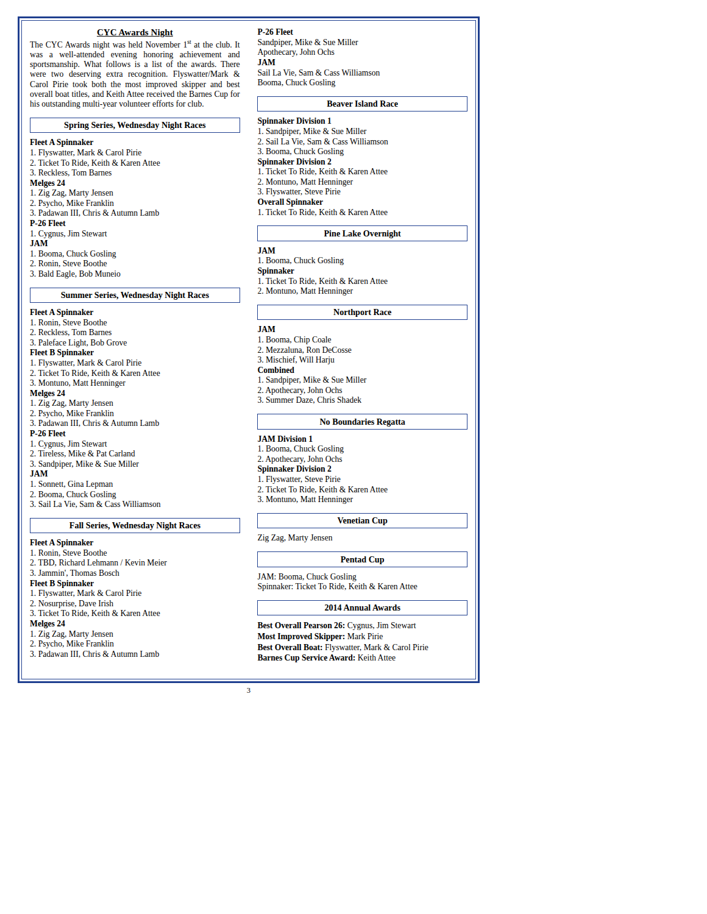CYC Awards Night
The CYC Awards night was held November 1st at the club. It was a well-attended evening honoring achievement and sportsmanship. What follows is a list of the awards. There were two deserving extra recognition. Flyswatter/Mark & Carol Pirie took both the most improved skipper and best overall boat titles, and Keith Attee received the Barnes Cup for his outstanding multi-year volunteer efforts for club.
Spring Series, Wednesday Night Races
Fleet A Spinnaker
1. Flyswatter, Mark & Carol Pirie
2. Ticket To Ride, Keith & Karen Attee
3. Reckless, Tom Barnes
Melges 24
1. Zig Zag, Marty Jensen
2. Psycho, Mike Franklin
3. Padawan III, Chris & Autumn Lamb
P-26 Fleet
1. Cygnus, Jim Stewart
JAM
1. Booma, Chuck Gosling
2. Ronin, Steve Boothe
3. Bald Eagle, Bob Muneio
Summer Series, Wednesday Night Races
Fleet A Spinnaker
1. Ronin, Steve Boothe
2. Reckless, Tom Barnes
3. Paleface Light, Bob Grove
Fleet B Spinnaker
1. Flyswatter, Mark & Carol Pirie
2. Ticket To Ride, Keith & Karen Attee
3. Montuno, Matt Henninger
Melges 24
1. Zig Zag, Marty Jensen
2. Psycho, Mike Franklin
3. Padawan III, Chris & Autumn Lamb
P-26 Fleet
1. Cygnus, Jim Stewart
2. Tireless, Mike & Pat Carland
3. Sandpiper, Mike & Sue Miller
JAM
1. Sonnett, Gina Lepman
2. Booma, Chuck Gosling
3. Sail La Vie, Sam & Cass Williamson
Fall Series, Wednesday Night Races
Fleet A Spinnaker
1. Ronin, Steve Boothe
2. TBD, Richard Lehmann / Kevin Meier
3. Jammin', Thomas Bosch
Fleet B Spinnaker
1. Flyswatter, Mark & Carol Pirie
2. Nosurprise, Dave Irish
3. Ticket To Ride, Keith & Karen Attee
Melges 24
1. Zig Zag, Marty Jensen
2. Psycho, Mike Franklin
3. Padawan III, Chris & Autumn Lamb
P-26 Fleet
Sandpiper, Mike & Sue Miller
Apothecary, John Ochs
JAM
Sail La Vie, Sam & Cass Williamson
Booma, Chuck Gosling
Beaver Island Race
Spinnaker Division 1
1. Sandpiper, Mike & Sue Miller
2. Sail La Vie, Sam & Cass Williamson
3. Booma, Chuck Gosling
Spinnaker Division 2
1. Ticket To Ride, Keith & Karen Attee
2. Montuno, Matt Henninger
3. Flyswatter, Steve Pirie
Overall Spinnaker
1. Ticket To Ride, Keith & Karen Attee
Pine Lake Overnight
JAM
1. Booma, Chuck Gosling
Spinnaker
1. Ticket To Ride, Keith & Karen Attee
2. Montuno, Matt Henninger
Northport Race
JAM
1. Booma, Chip Coale
2. Mezzaluna, Ron DeCosse
3. Mischief, Will Harju
Combined
1. Sandpiper, Mike & Sue Miller
2. Apothecary, John Ochs
3. Summer Daze, Chris Shadek
No Boundaries Regatta
JAM Division 1
1. Booma, Chuck Gosling
2. Apothecary, John Ochs
Spinnaker Division 2
1. Flyswatter, Steve Pirie
2. Ticket To Ride, Keith & Karen Attee
3. Montuno, Matt Henninger
Venetian Cup
Zig Zag, Marty Jensen
Pentad Cup
JAM: Booma, Chuck Gosling
Spinnaker: Ticket To Ride, Keith & Karen Attee
2014 Annual Awards
Best Overall Pearson 26: Cygnus, Jim Stewart
Most Improved Skipper: Mark Pirie
Best Overall Boat: Flyswatter, Mark & Carol Pirie
Barnes Cup Service Award: Keith Attee
3